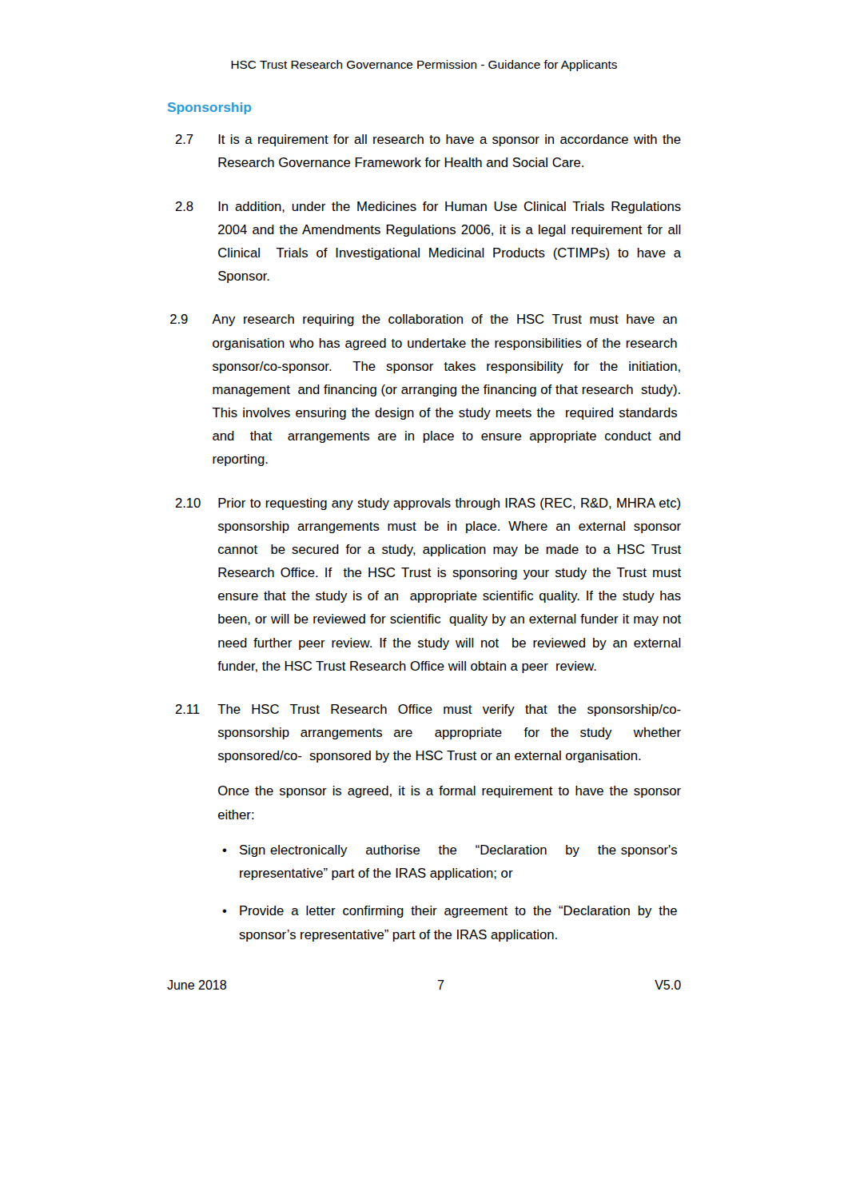HSC Trust Research Governance Permission - Guidance for Applicants
Sponsorship
2.7
It is a requirement for all research to have a sponsor in accordance with the Research Governance Framework for Health and Social Care.
2.8
In addition, under the Medicines for Human Use Clinical Trials Regulations 2004 and the Amendments Regulations 2006, it is a legal requirement for all Clinical Trials of Investigational Medicinal Products (CTIMPs) to have a Sponsor.
2.9
Any research requiring the collaboration of the HSC Trust must have an organisation who has agreed to undertake the responsibilities of the research sponsor/co-sponsor. The sponsor takes responsibility for the initiation, management and financing (or arranging the financing of that research study). This involves ensuring the design of the study meets the required standards and that arrangements are in place to ensure appropriate conduct and reporting.
2.10
Prior to requesting any study approvals through IRAS (REC, R&D, MHRA etc) sponsorship arrangements must be in place. Where an external sponsor cannot be secured for a study, application may be made to a HSC Trust Research Office. If the HSC Trust is sponsoring your study the Trust must ensure that the study is of an appropriate scientific quality. If the study has been, or will be reviewed for scientific quality by an external funder it may not need further peer review. If the study will not be reviewed by an external funder, the HSC Trust Research Office will obtain a peer review.
2.11
The HSC Trust Research Office must verify that the sponsorship/co-sponsorship arrangements are appropriate for the study whether sponsored/co- sponsored by the HSC Trust or an external organisation.
Once the sponsor is agreed, it is a formal requirement to have the sponsor either:
Sign electronically authorise the “Declaration by the sponsor's representative” part of the IRAS application; or
Provide a letter confirming their agreement to the “Declaration by the sponsor’s representative” part of the IRAS application.
June 2018
7
V5.0